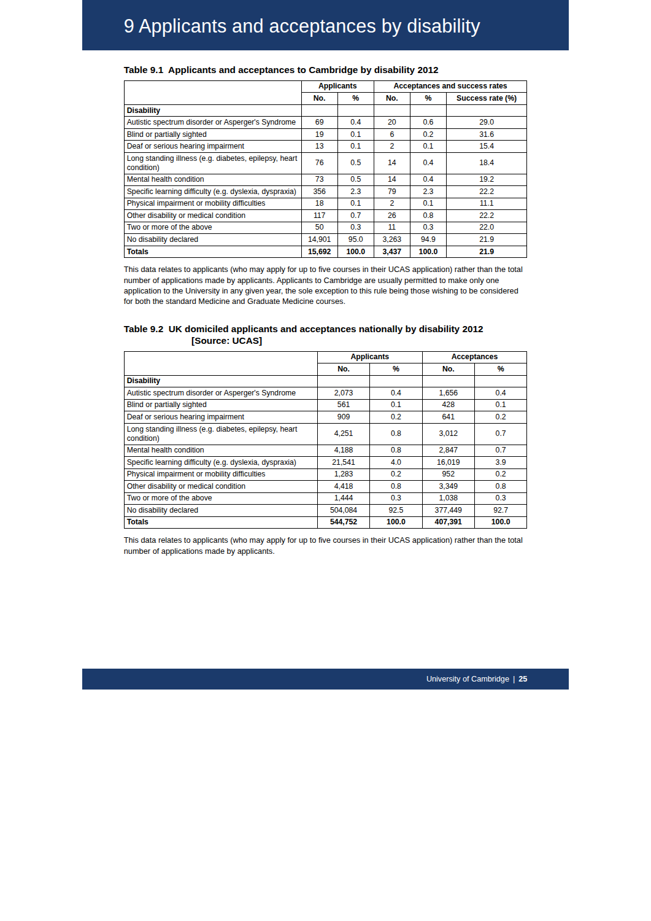9 Applicants and acceptances by disability
Table 9.1 Applicants and acceptances to Cambridge by disability 2012
| | Applicants | Acceptances and success rates |
| --- | --- | --- |
| No. | % | No. | % | Success rate (%) |
| Disability | | | | | |
| Autistic spectrum disorder or Asperger's Syndrome | 69 | 0.4 | 20 | 0.6 | 29.0 |
| Blind or partially sighted | 19 | 0.1 | 6 | 0.2 | 31.6 |
| Deaf or serious hearing impairment | 13 | 0.1 | 2 | 0.1 | 15.4 |
| Long standing illness (e.g. diabetes, epilepsy, heart condition) | 76 | 0.5 | 14 | 0.4 | 18.4 |
| Mental health condition | 73 | 0.5 | 14 | 0.4 | 19.2 |
| Specific learning difficulty (e.g. dyslexia, dyspraxia) | 356 | 2.3 | 79 | 2.3 | 22.2 |
| Physical impairment or mobility difficulties | 18 | 0.1 | 2 | 0.1 | 11.1 |
| Other disability or medical condition | 117 | 0.7 | 26 | 0.8 | 22.2 |
| Two or more of the above | 50 | 0.3 | 11 | 0.3 | 22.0 |
| No disability declared | 14,901 | 95.0 | 3,263 | 94.9 | 21.9 |
| Totals | 15,692 | 100.0 | 3,437 | 100.0 | 21.9 |
This data relates to applicants (who may apply for up to five courses in their UCAS application) rather than the total number of applications made by applicants. Applicants to Cambridge are usually permitted to make only one application to the University in any given year, the sole exception to this rule being those wishing to be considered for both the standard Medicine and Graduate Medicine courses.
Table 9.2 UK domiciled applicants and acceptances nationally by disability 2012 [Source: UCAS]
| | Applicants | Acceptances |
| --- | --- | --- |
| No. | % | No. | % |
| Disability | | | | |
| Autistic spectrum disorder or Asperger's Syndrome | 2,073 | 0.4 | 1,656 | 0.4 |
| Blind or partially sighted | 561 | 0.1 | 428 | 0.1 |
| Deaf or serious hearing impairment | 909 | 0.2 | 641 | 0.2 |
| Long standing illness (e.g. diabetes, epilepsy, heart condition) | 4,251 | 0.8 | 3,012 | 0.7 |
| Mental health condition | 4,188 | 0.8 | 2,847 | 0.7 |
| Specific learning difficulty (e.g. dyslexia, dyspraxia) | 21,541 | 4.0 | 16,019 | 3.9 |
| Physical impairment or mobility difficulties | 1,283 | 0.2 | 952 | 0.2 |
| Other disability or medical condition | 4,418 | 0.8 | 3,349 | 0.8 |
| Two or more of the above | 1,444 | 0.3 | 1,038 | 0.3 |
| No disability declared | 504,084 | 92.5 | 377,449 | 92.7 |
| Totals | 544,752 | 100.0 | 407,391 | 100.0 |
This data relates to applicants (who may apply for up to five courses in their UCAS application) rather than the total number of applications made by applicants.
University of Cambridge|25